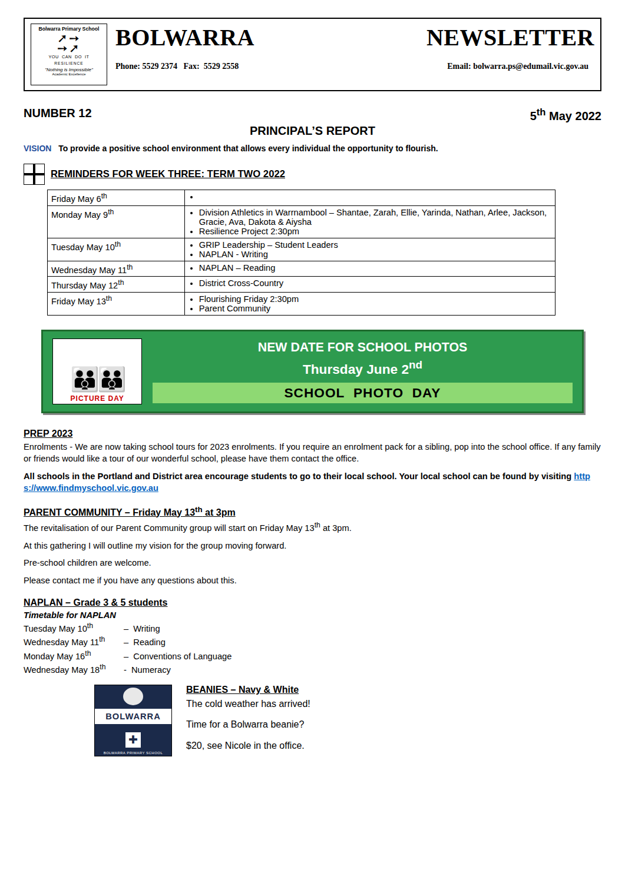Bolwarra Primary School
➚➙
➙➚
YOU CAN DO IT
RESILIENCE
"Nothing is Impossible"
Academic Excellence
BOLWARRA
NEWSLETTER
Phone: 5529 2374 Fax: 5529 2558 Email: bolwarra.ps@edumail.vic.gov.au
NUMBER 12 5th May 2022
PRINCIPAL’S REPORT
VISION To provide a positive school environment that allows every individual the opportunity to flourish.
REMINDERS FOR WEEK THREE: TERM TWO 2022
| Friday May 6 th | |
| Monday May 9 th | Division Athletics in Warrnambool – Shantae, Zarah, Ellie, Yarinda, Nathan, Arlee, Jackson, Gracie, Ava, Dakota & Aiysha Resilience Project 2:30pm |
| Tuesday May 10 th | GRIP Leadership – Student Leaders NAPLAN - Writing |
| Wednesday May 11 th | NAPLAN – Reading |
| Thursday May 12 th | District Cross-Country |
| Friday May 13 th | Flourishing Friday 2:30pm Parent Community |
👪👪
PICTURE DAY
NEW DATE FOR SCHOOL PHOTOS
Thursday June 2nd
SCHOOL PHOTO DAY
PREP 2023
Enrolments - We are now taking school tours for 2023 enrolments. If you require an enrolment pack for a sibling, pop into the school office. If any family or friends would like a tour of our wonderful school, please have them contact the office.
All schools in the Portland and District area encourage students to go to their local school. Your local school can be found by visiting https://www.findmyschool.vic.gov.au
PARENT COMMUNITY – Friday May 13th at 3pm
The revitalisation of our Parent Community group will start on Friday May 13th at 3pm.
At this gathering I will outline my vision for the group moving forward.
Pre-school children are welcome.
Please contact me if you have any questions about this.
NAPLAN – Grade 3 & 5 students
Timetable for NAPLAN
Tuesday May 10th– Writing
Wednesday May 11th– Reading
Monday May 16th– Conventions of Language
Wednesday May 18th- Numeracy
BOLWARRA
✚
BOLWARRA PRIMARY SCHOOL
BEANIES – Navy & White
The cold weather has arrived!
Time for a Bolwarra beanie?
$20, see Nicole in the office.